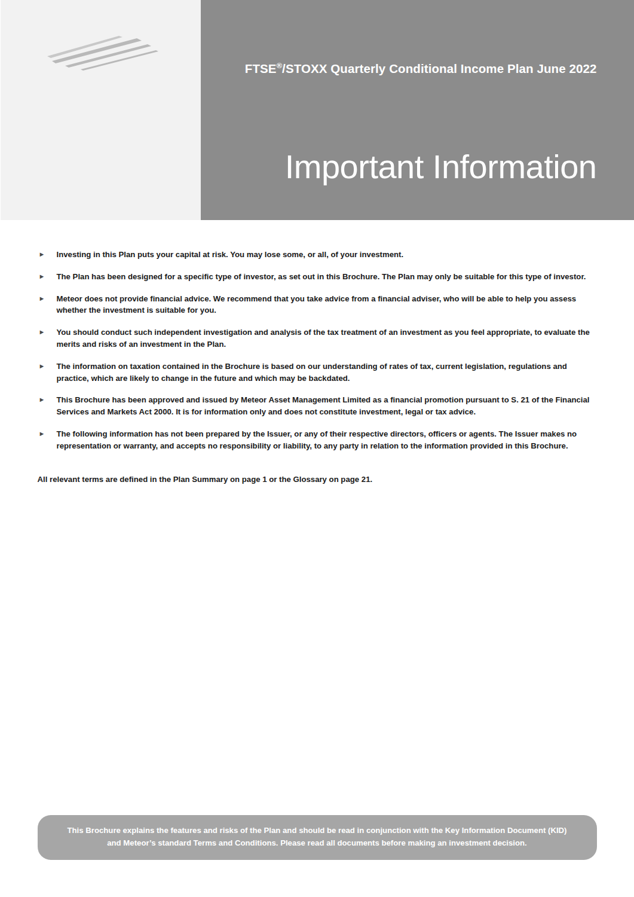FTSE®/STOXX Quarterly Conditional Income Plan June 2022
Important Information
Investing in this Plan puts your capital at risk. You may lose some, or all, of your investment.
The Plan has been designed for a specific type of investor, as set out in this Brochure. The Plan may only be suitable for this type of investor.
Meteor does not provide financial advice. We recommend that you take advice from a financial adviser, who will be able to help you assess whether the investment is suitable for you.
You should conduct such independent investigation and analysis of the tax treatment of an investment as you feel appropriate, to evaluate the merits and risks of an investment in the Plan.
The information on taxation contained in the Brochure is based on our understanding of rates of tax, current legislation, regulations and practice, which are likely to change in the future and which may be backdated.
This Brochure has been approved and issued by Meteor Asset Management Limited as a financial promotion pursuant to S. 21 of the Financial Services and Markets Act 2000. It is for information only and does not constitute investment, legal or tax advice.
The following information has not been prepared by the Issuer, or any of their respective directors, officers or agents. The Issuer makes no representation or warranty, and accepts no responsibility or liability, to any party in relation to the information provided in this Brochure.
All relevant terms are defined in the Plan Summary on page 1 or the Glossary on page 21.
This Brochure explains the features and risks of the Plan and should be read in conjunction with the Key Information Document (KID) and Meteor’s standard Terms and Conditions. Please read all documents before making an investment decision.